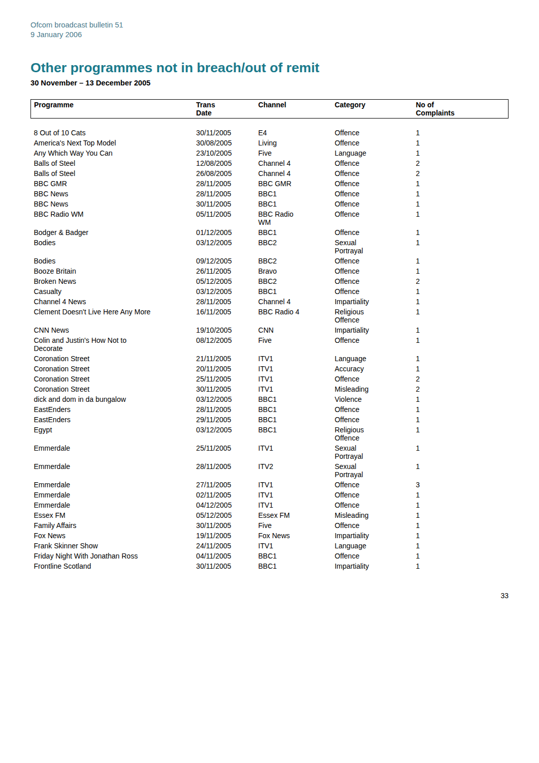Ofcom broadcast bulletin 51
9 January 2006
Other programmes not in breach/out of remit
30 November – 13 December 2005
| Programme | Trans Date | Channel | Category | No of Complaints |
| --- | --- | --- | --- | --- |
| 8 Out of 10 Cats | 30/11/2005 | E4 | Offence | 1 |
| America's Next Top Model | 30/08/2005 | Living | Offence | 1 |
| Any Which Way You Can | 23/10/2005 | Five | Language | 1 |
| Balls of Steel | 12/08/2005 | Channel 4 | Offence | 2 |
| Balls of Steel | 26/08/2005 | Channel 4 | Offence | 2 |
| BBC GMR | 28/11/2005 | BBC GMR | Offence | 1 |
| BBC News | 28/11/2005 | BBC1 | Offence | 1 |
| BBC News | 30/11/2005 | BBC1 | Offence | 1 |
| BBC Radio WM | 05/11/2005 | BBC Radio WM | Offence | 1 |
| Bodger & Badger | 01/12/2005 | BBC1 | Offence | 1 |
| Bodies | 03/12/2005 | BBC2 | Sexual Portrayal | 1 |
| Bodies | 09/12/2005 | BBC2 | Offence | 1 |
| Booze Britain | 26/11/2005 | Bravo | Offence | 1 |
| Broken News | 05/12/2005 | BBC2 | Offence | 2 |
| Casualty | 03/12/2005 | BBC1 | Offence | 1 |
| Channel 4 News | 28/11/2005 | Channel 4 | Impartiality | 1 |
| Clement Doesn't Live Here Any More | 16/11/2005 | BBC Radio 4 | Religious Offence | 1 |
| CNN News | 19/10/2005 | CNN | Impartiality | 1 |
| Colin and Justin's How Not to Decorate | 08/12/2005 | Five | Offence | 1 |
| Coronation Street | 21/11/2005 | ITV1 | Language | 1 |
| Coronation Street | 20/11/2005 | ITV1 | Accuracy | 1 |
| Coronation Street | 25/11/2005 | ITV1 | Offence | 2 |
| Coronation Street | 30/11/2005 | ITV1 | Misleading | 2 |
| dick and dom in da bungalow | 03/12/2005 | BBC1 | Violence | 1 |
| EastEnders | 28/11/2005 | BBC1 | Offence | 1 |
| EastEnders | 29/11/2005 | BBC1 | Offence | 1 |
| Egypt | 03/12/2005 | BBC1 | Religious Offence | 1 |
| Emmerdale | 25/11/2005 | ITV1 | Sexual Portrayal | 1 |
| Emmerdale | 28/11/2005 | ITV2 | Sexual Portrayal | 1 |
| Emmerdale | 27/11/2005 | ITV1 | Offence | 3 |
| Emmerdale | 02/11/2005 | ITV1 | Offence | 1 |
| Emmerdale | 04/12/2005 | ITV1 | Offence | 1 |
| Essex FM | 05/12/2005 | Essex FM | Misleading | 1 |
| Family Affairs | 30/11/2005 | Five | Offence | 1 |
| Fox News | 19/11/2005 | Fox News | Impartiality | 1 |
| Frank Skinner Show | 24/11/2005 | ITV1 | Language | 1 |
| Friday Night With Jonathan Ross | 04/11/2005 | BBC1 | Offence | 1 |
| Frontline Scotland | 30/11/2005 | BBC1 | Impartiality | 1 |
33